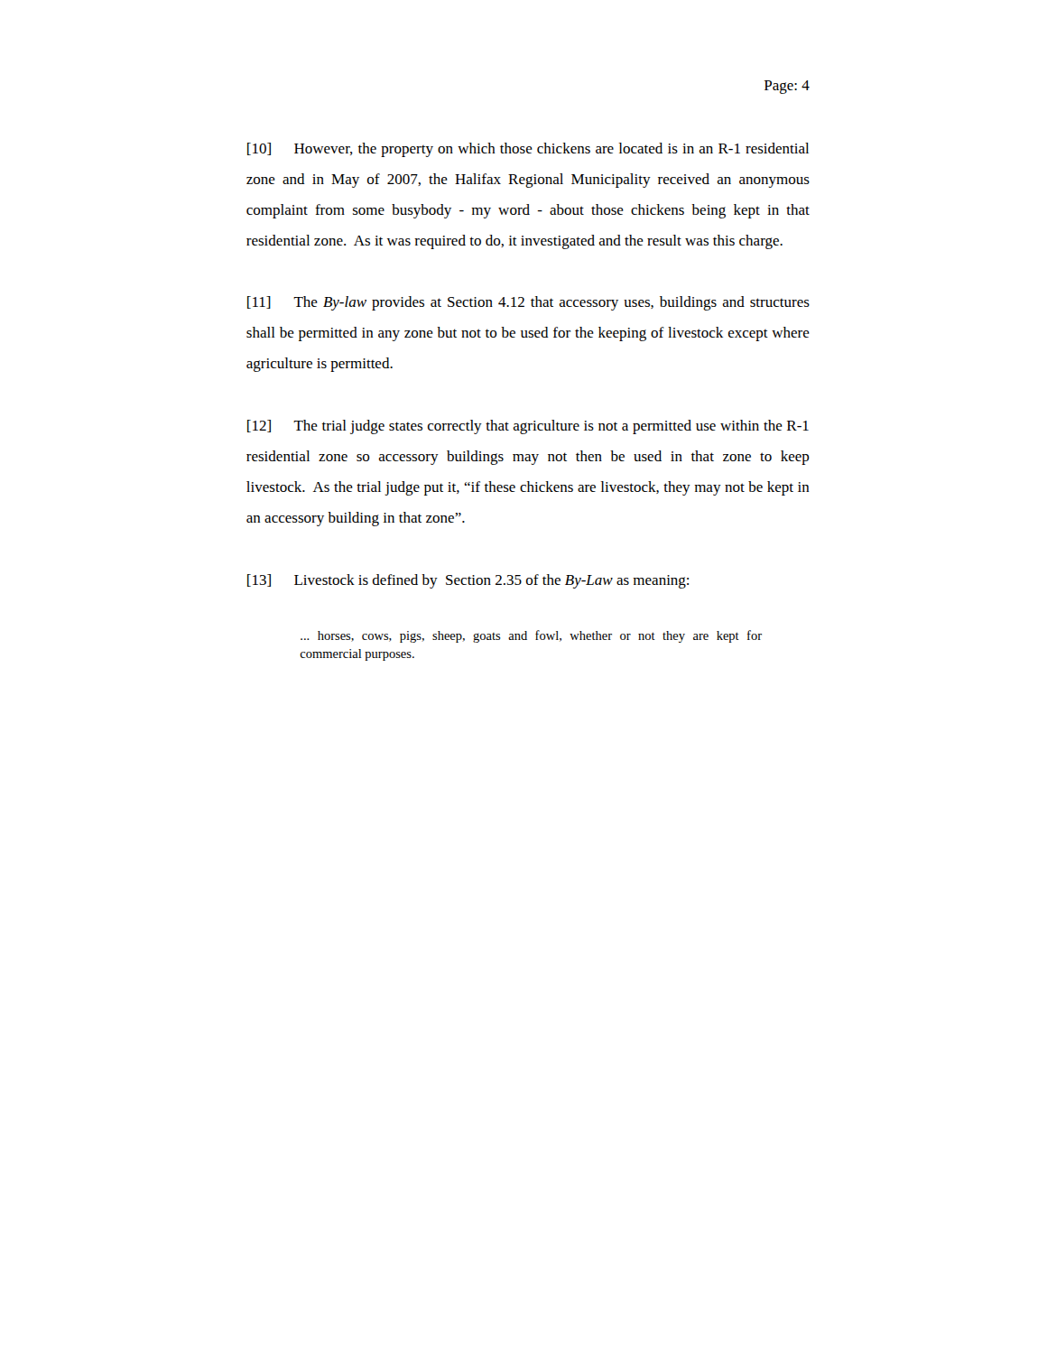Page: 4
[10] However, the property on which those chickens are located is in an R-1 residential zone and in May of 2007, the Halifax Regional Municipality received an anonymous complaint from some busybody - my word - about those chickens being kept in that residential zone. As it was required to do, it investigated and the result was this charge.
[11] The By-law provides at Section 4.12 that accessory uses, buildings and structures shall be permitted in any zone but not to be used for the keeping of livestock except where agriculture is permitted.
[12] The trial judge states correctly that agriculture is not a permitted use within the R-1 residential zone so accessory buildings may not then be used in that zone to keep livestock. As the trial judge put it, “if these chickens are livestock, they may not be kept in an accessory building in that zone”.
[13] Livestock is defined by Section 2.35 of the By-Law as meaning:
... horses, cows, pigs, sheep, goats and fowl, whether or not they are kept for commercial purposes.